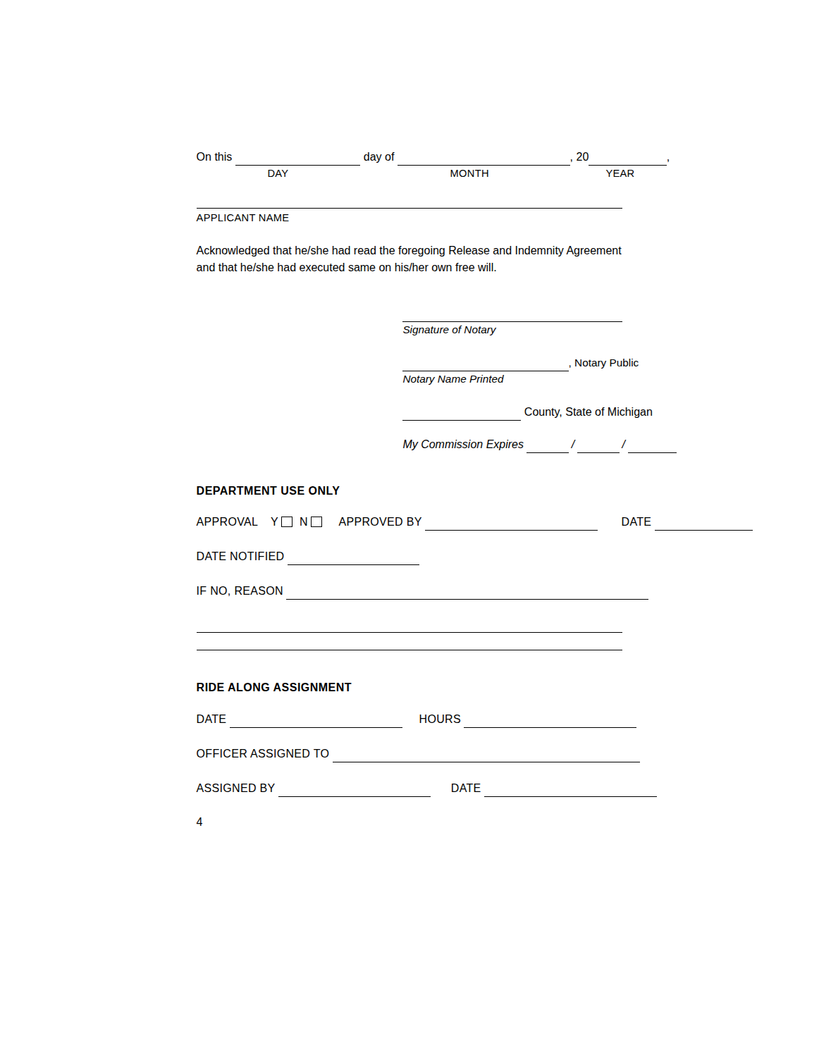On this day of , 20 ,
DAY MONTH YEAR
APPLICANT NAME
Acknowledged that he/she had read the foregoing Release and Indemnity Agreement and that he/she had executed same on his/her own free will.
Signature of Notary
, Notary Public
Notary Name Printed
County, State of Michigan
My Commission Expires / /
DEPARTMENT USE ONLY
APPROVAL Y N APPROVED BY DATE
DATE NOTIFIED
IF NO, REASON
RIDE ALONG ASSIGNMENT
DATE HOURS
OFFICER ASSIGNED TO
ASSIGNED BY DATE
4